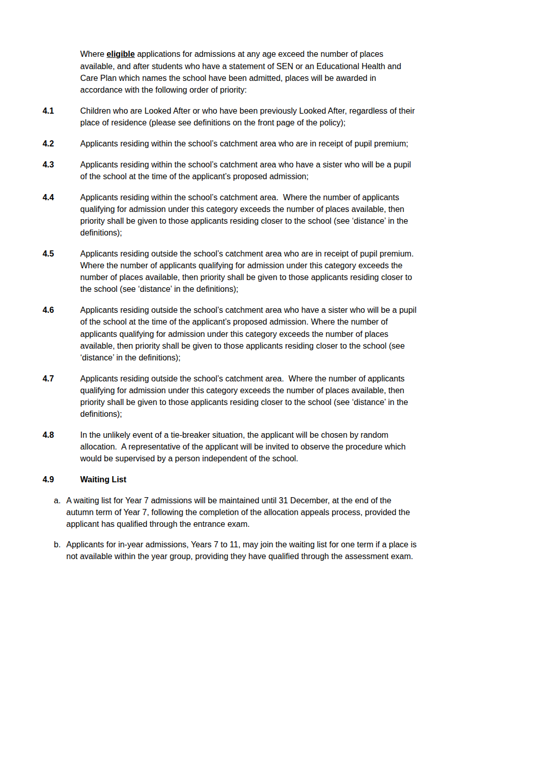Where eligible applications for admissions at any age exceed the number of places available, and after students who have a statement of SEN or an Educational Health and Care Plan which names the school have been admitted, places will be awarded in accordance with the following order of priority:
4.1
Children who are Looked After or who have been previously Looked After, regardless of their place of residence (please see definitions on the front page of the policy);
4.2
Applicants residing within the school’s catchment area who are in receipt of pupil premium;
4.3
Applicants residing within the school’s catchment area who have a sister who will be a pupil of the school at the time of the applicant’s proposed admission;
4.4
Applicants residing within the school’s catchment area. Where the number of applicants qualifying for admission under this category exceeds the number of places available, then priority shall be given to those applicants residing closer to the school (see ‘distance’ in the definitions);
4.5
Applicants residing outside the school’s catchment area who are in receipt of pupil premium. Where the number of applicants qualifying for admission under this category exceeds the number of places available, then priority shall be given to those applicants residing closer to the school (see ‘distance’ in the definitions);
4.6
Applicants residing outside the school’s catchment area who have a sister who will be a pupil of the school at the time of the applicant’s proposed admission. Where the number of applicants qualifying for admission under this category exceeds the number of places available, then priority shall be given to those applicants residing closer to the school (see ‘distance’ in the definitions);
4.7
Applicants residing outside the school’s catchment area. Where the number of applicants qualifying for admission under this category exceeds the number of places available, then priority shall be given to those applicants residing closer to the school (see ‘distance’ in the definitions);
4.8
In the unlikely event of a tie-breaker situation, the applicant will be chosen by random allocation. A representative of the applicant will be invited to observe the procedure which would be supervised by a person independent of the school.
4.9
Waiting List
A waiting list for Year 7 admissions will be maintained until 31 December, at the end of the autumn term of Year 7, following the completion of the allocation appeals process, provided the applicant has qualified through the entrance exam.
Applicants for in-year admissions, Years 7 to 11, may join the waiting list for one term if a place is not available within the year group, providing they have qualified through the assessment exam.